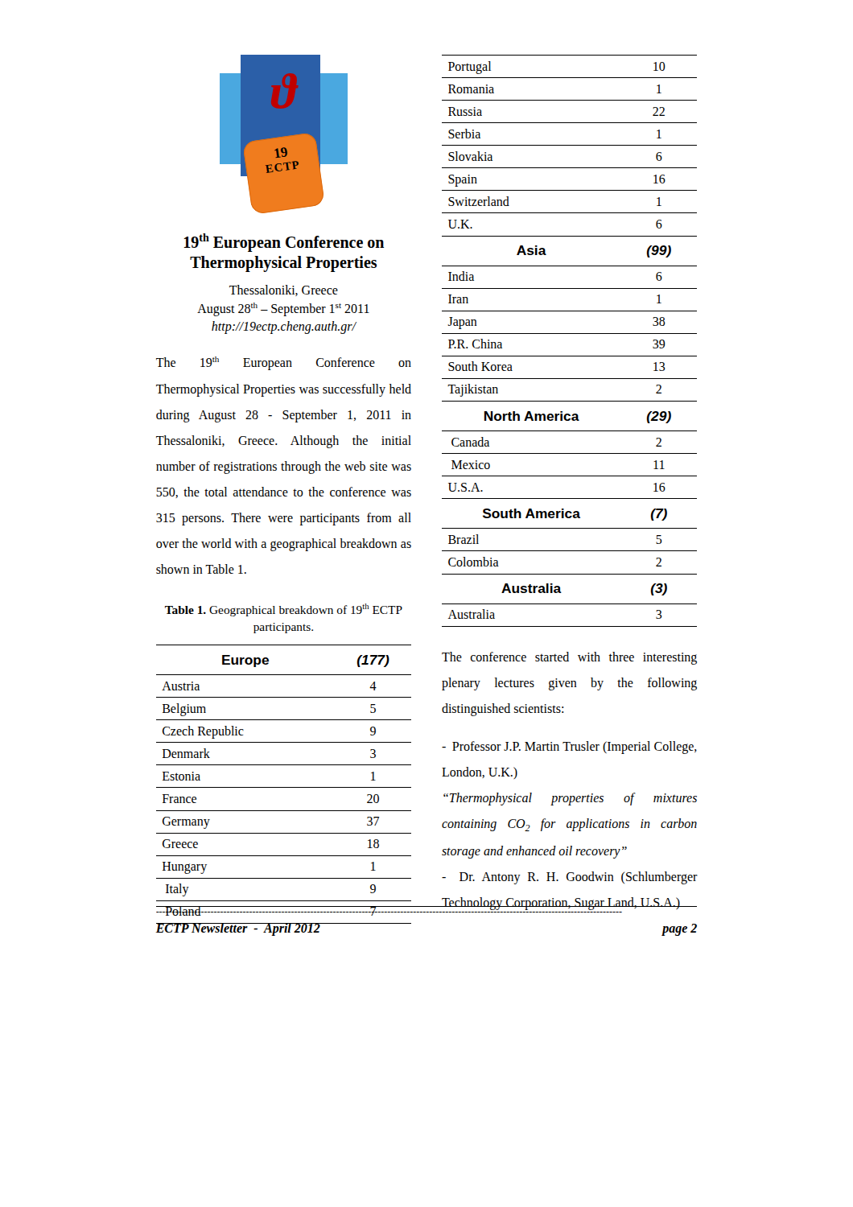ϑ
19 ECTP
19th European Conference on Thermophysical Properties
Thessaloniki, Greece
August 28th – September 1st 2011
http://19ectp.cheng.auth.gr/
The 19th European Conference on Thermophysical Properties was successfully held during August 28 - September 1, 2011 in Thessaloniki, Greece. Although the initial number of registrations through the web site was 550, the total attendance to the conference was 315 persons. There were participants from all over the world with a geographical breakdown as shown in Table 1.
Table 1. Geographical breakdown of 19th ECTP participants.
| Europe | (177) |
| Austria | 4 |
| Belgium | 5 |
| Czech Republic | 9 |
| Denmark | 3 |
| Estonia | 1 |
| France | 20 |
| Germany | 37 |
| Greece | 18 |
| Hungary | 1 |
| Italy | 9 |
| Poland | 7 |
| Portugal | 10 |
| Romania | 1 |
| Russia | 22 |
| Serbia | 1 |
| Slovakia | 6 |
| Spain | 16 |
| Switzerland | 1 |
| U.K. | 6 |
| Asia | (99) |
| India | 6 |
| Iran | 1 |
| Japan | 38 |
| P.R. China | 39 |
| South Korea | 13 |
| Tajikistan | 2 |
| North America | (29) |
| Canada | 2 |
| Mexico | 11 |
| U.S.A. | 16 |
| South America | (7) |
| Brazil | 5 |
| Colombia | 2 |
| Australia | (3) |
| Australia | 3 |
The conference started with three interesting plenary lectures given by the following distinguished scientists:
-Professor J.P. Martin Trusler (Imperial College, London, U.K.)
“Thermophysical properties of mixtures containing CO2 for applications in carbon storage and enhanced oil recovery”
- Dr. Antony R. H. Goodwin (Schlumberger Technology Corporation, Sugar Land, U.S.A.)
-------------------------------------------------------------------------------------------------------------------------------------------------
ECTP Newsletter - April 2012 page 2